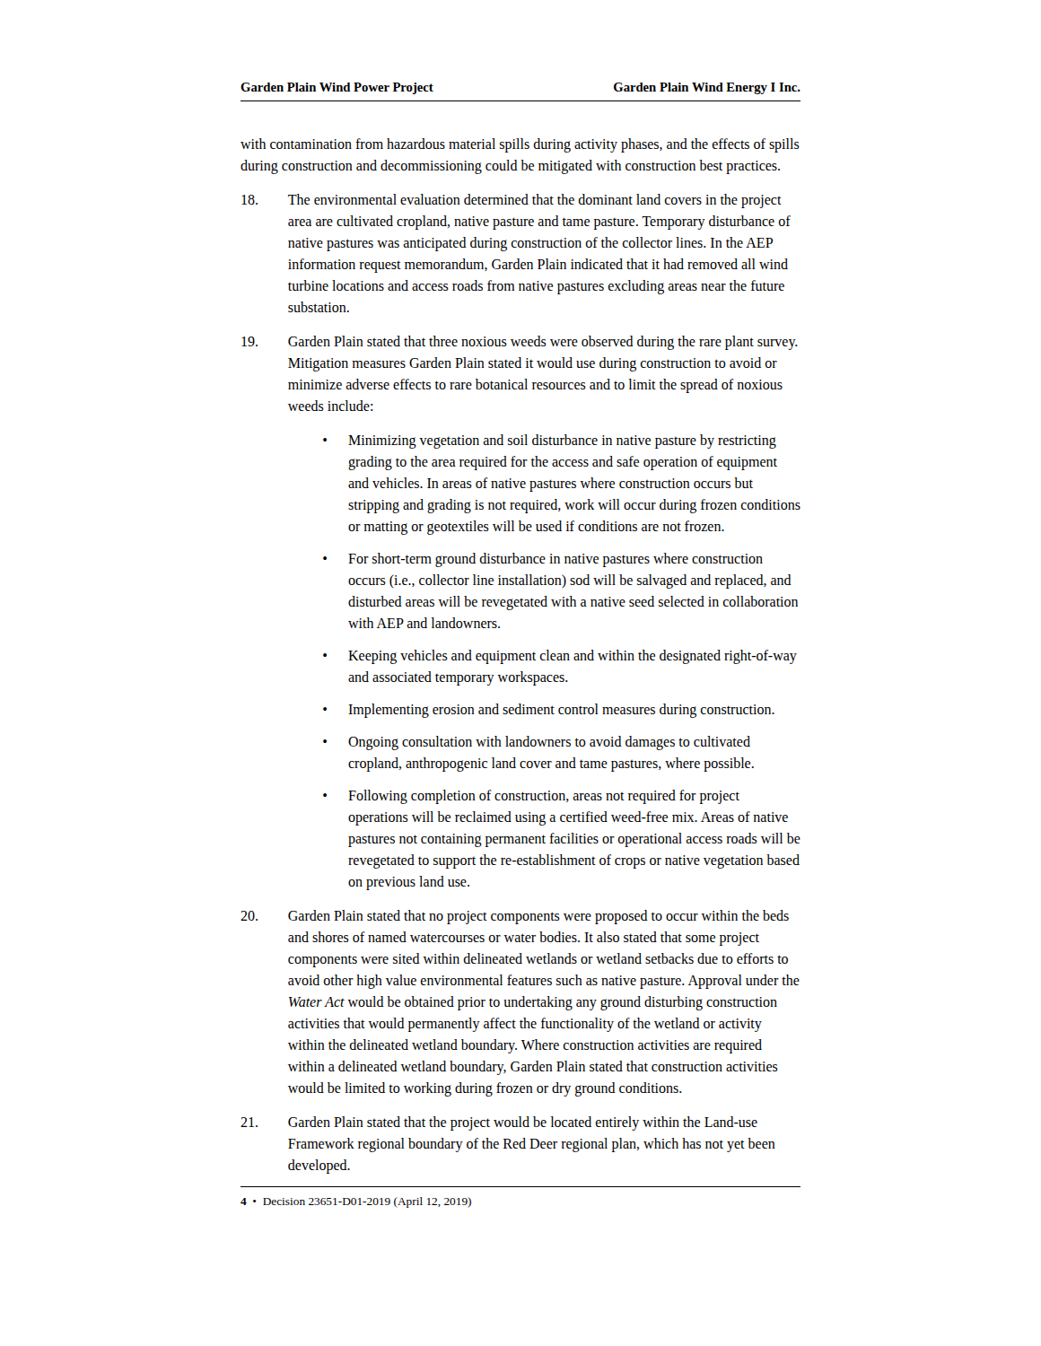Garden Plain Wind Power Project
Garden Plain Wind Energy I Inc.
with contamination from hazardous material spills during activity phases, and the effects of spills during construction and decommissioning could be mitigated with construction best practices.
18.
The environmental evaluation determined that the dominant land covers in the project area are cultivated cropland, native pasture and tame pasture. Temporary disturbance of native pastures was anticipated during construction of the collector lines. In the AEP information request memorandum, Garden Plain indicated that it had removed all wind turbine locations and access roads from native pastures excluding areas near the future substation.
19.
Garden Plain stated that three noxious weeds were observed during the rare plant survey. Mitigation measures Garden Plain stated it would use during construction to avoid or minimize adverse effects to rare botanical resources and to limit the spread of noxious weeds include:
Minimizing vegetation and soil disturbance in native pasture by restricting grading to the area required for the access and safe operation of equipment and vehicles. In areas of native pastures where construction occurs but stripping and grading is not required, work will occur during frozen conditions or matting or geotextiles will be used if conditions are not frozen.
For short-term ground disturbance in native pastures where construction occurs (i.e., collector line installation) sod will be salvaged and replaced, and disturbed areas will be revegetated with a native seed selected in collaboration with AEP and landowners.
Keeping vehicles and equipment clean and within the designated right-of-way and associated temporary workspaces.
Implementing erosion and sediment control measures during construction.
Ongoing consultation with landowners to avoid damages to cultivated cropland, anthropogenic land cover and tame pastures, where possible.
Following completion of construction, areas not required for project operations will be reclaimed using a certified weed-free mix. Areas of native pastures not containing permanent facilities or operational access roads will be revegetated to support the re-establishment of crops or native vegetation based on previous land use.
20.
Garden Plain stated that no project components were proposed to occur within the beds and shores of named watercourses or water bodies. It also stated that some project components were sited within delineated wetlands or wetland setbacks due to efforts to avoid other high value environmental features such as native pasture. Approval under the Water Act would be obtained prior to undertaking any ground disturbing construction activities that would permanently affect the functionality of the wetland or activity within the delineated wetland boundary. Where construction activities are required within a delineated wetland boundary, Garden Plain stated that construction activities would be limited to working during frozen or dry ground conditions.
21.
Garden Plain stated that the project would be located entirely within the Land-use Framework regional boundary of the Red Deer regional plan, which has not yet been developed.
4 • Decision 23651-D01-2019 (April 12, 2019)